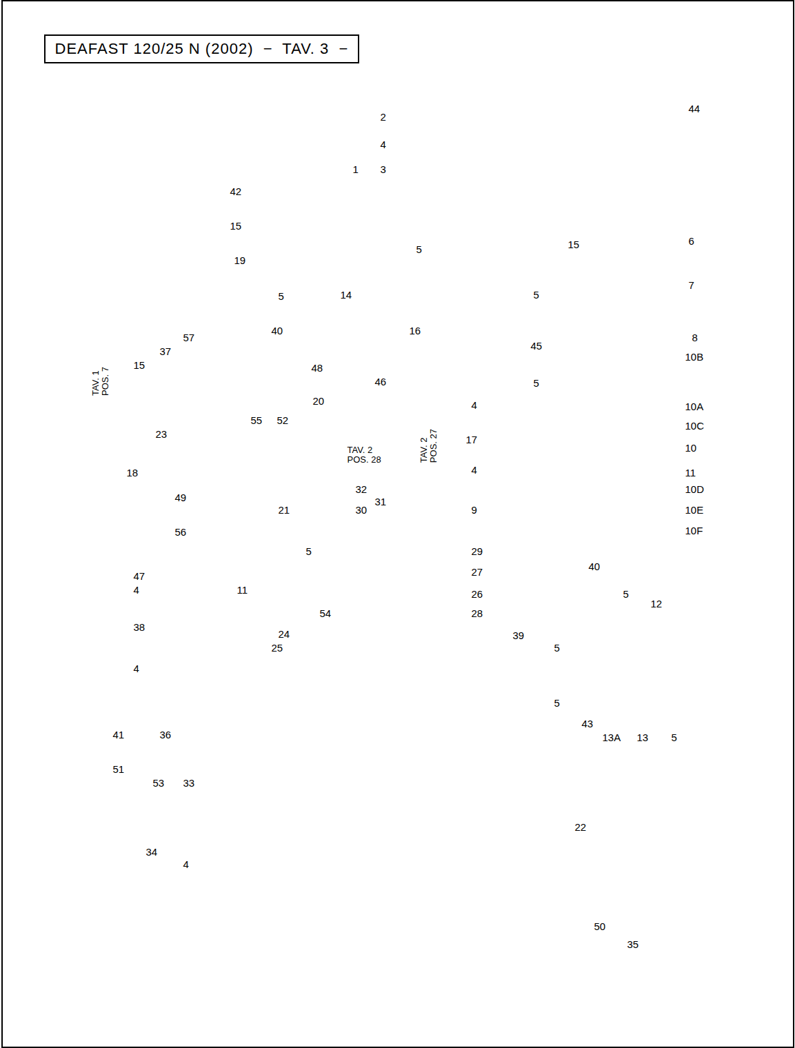DEAFAST 120/25 N (2002) − TAV. 3 −
2
4
3
1
44
42
15
6
15
5
19
7
5
5
14
16
40
57
8
45
37
10B
15
48
46
5
20
4
10A
55
52
10C
23
17
10
4
11
18
32
10D
49
31
9
10E
21
30
10F
56
29
5
40
27
47
4
11
26
5
12
28
54
38
24
39
25
5
4
5
43
41
36
13A
13
5
51
53
33
22
34
4
50
35
TAV. 1
POS. 7
TAV. 2
POS. 28
TAV. 2
POS. 27